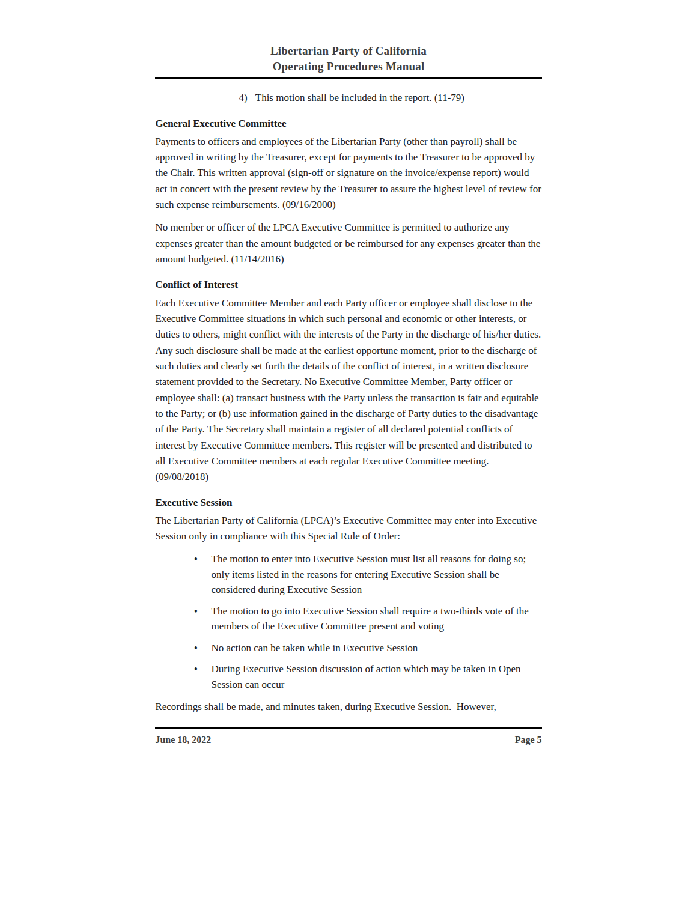Libertarian Party of California
Operating Procedures Manual
4) This motion shall be included in the report. (11-79)
General Executive Committee
Payments to officers and employees of the Libertarian Party (other than payroll) shall be approved in writing by the Treasurer, except for payments to the Treasurer to be approved by the Chair. This written approval (sign-off or signature on the invoice/expense report) would act in concert with the present review by the Treasurer to assure the highest level of review for such expense reimbursements. (09/16/2000)
No member or officer of the LPCA Executive Committee is permitted to authorize any expenses greater than the amount budgeted or be reimbursed for any expenses greater than the amount budgeted. (11/14/2016)
Conflict of Interest
Each Executive Committee Member and each Party officer or employee shall disclose to the Executive Committee situations in which such personal and economic or other interests, or duties to others, might conflict with the interests of the Party in the discharge of his/her duties. Any such disclosure shall be made at the earliest opportune moment, prior to the discharge of such duties and clearly set forth the details of the conflict of interest, in a written disclosure statement provided to the Secretary. No Executive Committee Member, Party officer or employee shall: (a) transact business with the Party unless the transaction is fair and equitable to the Party; or (b) use information gained in the discharge of Party duties to the disadvantage of the Party. The Secretary shall maintain a register of all declared potential conflicts of interest by Executive Committee members. This register will be presented and distributed to all Executive Committee members at each regular Executive Committee meeting. (09/08/2018)
Executive Session
The Libertarian Party of California (LPCA)’s Executive Committee may enter into Executive Session only in compliance with this Special Rule of Order:
The motion to enter into Executive Session must list all reasons for doing so; only items listed in the reasons for entering Executive Session shall be considered during Executive Session
The motion to go into Executive Session shall require a two-thirds vote of the members of the Executive Committee present and voting
No action can be taken while in Executive Session
During Executive Session discussion of action which may be taken in Open Session can occur
Recordings shall be made, and minutes taken, during Executive Session. However,
June 18, 2022 Page 5